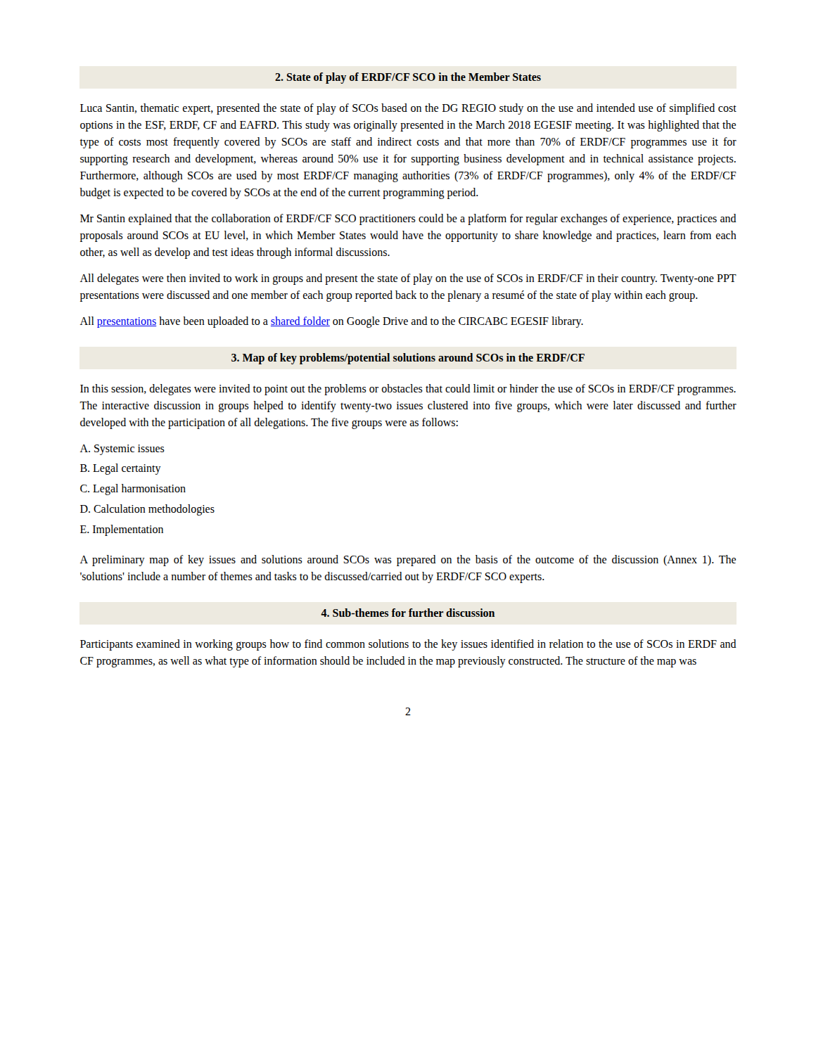2. State of play of ERDF/CF SCO in the Member States
Luca Santin, thematic expert, presented the state of play of SCOs based on the DG REGIO study on the use and intended use of simplified cost options in the ESF, ERDF, CF and EAFRD. This study was originally presented in the March 2018 EGESIF meeting. It was highlighted that the type of costs most frequently covered by SCOs are staff and indirect costs and that more than 70% of ERDF/CF programmes use it for supporting research and development, whereas around 50% use it for supporting business development and in technical assistance projects. Furthermore, although SCOs are used by most ERDF/CF managing authorities (73% of ERDF/CF programmes), only 4% of the ERDF/CF budget is expected to be covered by SCOs at the end of the current programming period.
Mr Santin explained that the collaboration of ERDF/CF SCO practitioners could be a platform for regular exchanges of experience, practices and proposals around SCOs at EU level, in which Member States would have the opportunity to share knowledge and practices, learn from each other, as well as develop and test ideas through informal discussions.
All delegates were then invited to work in groups and present the state of play on the use of SCOs in ERDF/CF in their country. Twenty-one PPT presentations were discussed and one member of each group reported back to the plenary a resumé of the state of play within each group.
All presentations have been uploaded to a shared folder on Google Drive and to the CIRCABC EGESIF library.
3. Map of key problems/potential solutions around SCOs in the ERDF/CF
In this session, delegates were invited to point out the problems or obstacles that could limit or hinder the use of SCOs in ERDF/CF programmes. The interactive discussion in groups helped to identify twenty-two issues clustered into five groups, which were later discussed and further developed with the participation of all delegations. The five groups were as follows:
A. Systemic issues
B. Legal certainty
C. Legal harmonisation
D. Calculation methodologies
E. Implementation
A preliminary map of key issues and solutions around SCOs was prepared on the basis of the outcome of the discussion (Annex 1). The 'solutions' include a number of themes and tasks to be discussed/carried out by ERDF/CF SCO experts.
4. Sub-themes for further discussion
Participants examined in working groups how to find common solutions to the key issues identified in relation to the use of SCOs in ERDF and CF programmes, as well as what type of information should be included in the map previously constructed. The structure of the map was
2